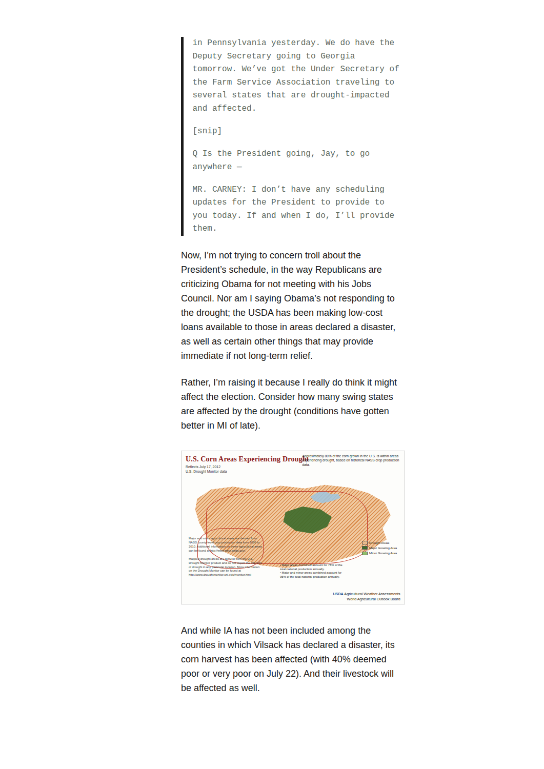in Pennsylvania yesterday. We do have the Deputy Secretary going to Georgia tomorrow. We’ve got the Under Secretary of the Farm Service Association traveling to several states that are drought-impacted and affected.
[snip]
Q Is the President going, Jay, to go anywhere —
MR. CARNEY: I don’t have any scheduling updates for the President to provide to you today. If and when I do, I’ll provide them.
Now, I’m not trying to concern troll about the President’s schedule, in the way Republicans are criticizing Obama for not meeting with his Jobs Council. Nor am I saying Obama’s not responding to the drought; the USDA has been making low-cost loans available to those in areas declared a disaster, as well as certain other things that may provide immediate if not long-term relief.
Rather, I’m raising it because I really do think it might affect the election. Consider how many swing states are affected by the drought (conditions have gotten better in MI of late).
U.S. Corn Areas Experiencing Drought
Reflects July 17, 2012
U.S. Drought Monitor data
Approximately 88% of the corn grown in the U.S. is within areas experiencing drought, based on historical NASS crop production data.
Drought Areas
Major Growing Area
Minor Growing Area
Major and minor agricultural areas are derived from NASS county-level crop production data from 2006 to 2010. Additional information on these agricultural areas can be found at http://www.nass.usda.gov/.
Mapped drought areas are derived from the U.S. Drought Monitor product and do not depict the intensity of drought in any particular location. More information on the Drought Monitor can be found at http://www.droughtmonitor.unl.edu/monitor.html
• Major areas combined account for 75% of the total national production annually.
• Major and minor areas combined account for 95% of the total national production annually.
USDA Agricultural Weather Assessments
World Agricultural Outlook Board
And while IA has not been included among the counties in which Vilsack has declared a disaster, its corn harvest has been affected (with 40% deemed poor or very poor on July 22). And their livestock will be affected as well.